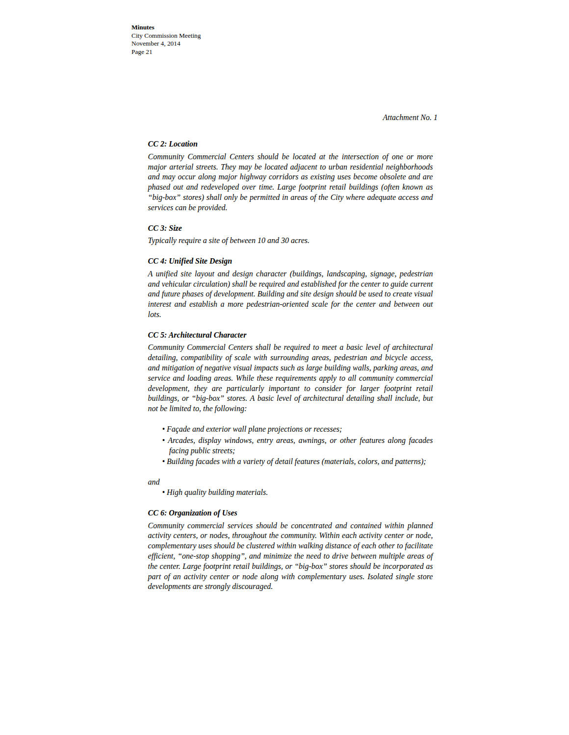Minutes
City Commission Meeting
November 4, 2014
Page 21
Attachment No. 1
CC 2: Location
Community Commercial Centers should be located at the intersection of one or more major arterial streets. They may be located adjacent to urban residential neighborhoods and may occur along major highway corridors as existing uses become obsolete and are phased out and redeveloped over time. Large footprint retail buildings (often known as “big-box” stores) shall only be permitted in areas of the City where adequate access and services can be provided.
CC 3: Size
Typically require a site of between 10 and 30 acres.
CC 4: Unified Site Design
A unified site layout and design character (buildings, landscaping, signage, pedestrian and vehicular circulation) shall be required and established for the center to guide current and future phases of development. Building and site design should be used to create visual interest and establish a more pedestrian-oriented scale for the center and between out lots.
CC 5: Architectural Character
Community Commercial Centers shall be required to meet a basic level of architectural detailing, compatibility of scale with surrounding areas, pedestrian and bicycle access, and mitigation of negative visual impacts such as large building walls, parking areas, and service and loading areas. While these requirements apply to all community commercial development, they are particularly important to consider for larger footprint retail buildings, or “big-box” stores. A basic level of architectural detailing shall include, but not be limited to, the following:
• Façade and exterior wall plane projections or recesses;
• Arcades, display windows, entry areas, awnings, or other features along facades facing public streets;
• Building facades with a variety of detail features (materials, colors, and patterns);
and
• High quality building materials.
CC 6: Organization of Uses
Community commercial services should be concentrated and contained within planned activity centers, or nodes, throughout the community. Within each activity center or node, complementary uses should be clustered within walking distance of each other to facilitate efficient, “one-stop shopping”, and minimize the need to drive between multiple areas of the center. Large footprint retail buildings, or “big-box” stores should be incorporated as part of an activity center or node along with complementary uses. Isolated single store developments are strongly discouraged.